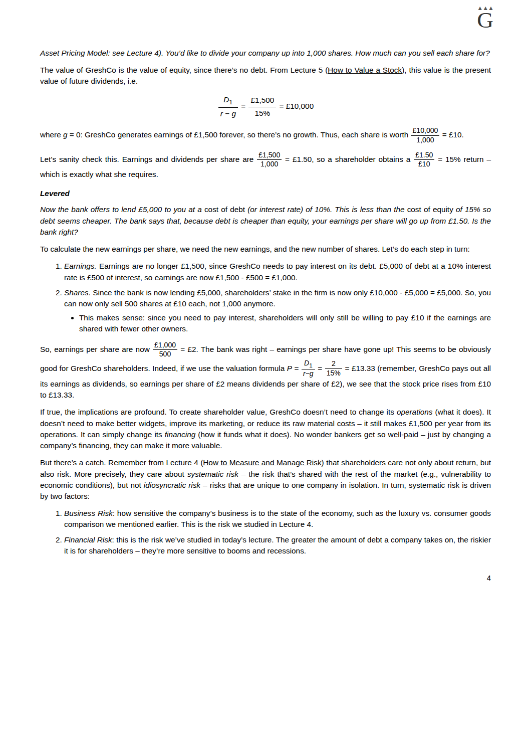▲▲▲
G
Asset Pricing Model: see Lecture 4). You’d like to divide your company up into 1,000 shares. How much can you sell each share for?
The value of GreshCo is the value of equity, since there’s no debt. From Lecture 5 (How to Value a Stock), this value is the present value of future dividends, i.e.
D1 r − g = £1,50015% = £10,000
where g = 0: GreshCo generates earnings of £1,500 forever, so there’s no growth. Thus, each share is worth £10,0001,000 = £10.
Let’s sanity check this. Earnings and dividends per share are £1,5001,000 = £1.50, so a shareholder obtains a £1.50£10 = 15% return – which is exactly what she requires.
Levered
Now the bank offers to lend £5,000 to you at a cost of debt (or interest rate) of 10%. This is less than the cost of equity of 15% so debt seems cheaper. The bank says that, because debt is cheaper than equity, your earnings per share will go up from £1.50. Is the bank right?
To calculate the new earnings per share, we need the new earnings, and the new number of shares. Let’s do each step in turn:
Earnings. Earnings are no longer £1,500, since GreshCo needs to pay interest on its debt. £5,000 of debt at a 10% interest rate is £500 of interest, so earnings are now £1,500 - £500 = £1,000.
Shares. Since the bank is now lending £5,000, shareholders’ stake in the firm is now only £10,000 - £5,000 = £5,000. So, you can now only sell 500 shares at £10 each, not 1,000 anymore.
This makes sense: since you need to pay interest, shareholders will only still be willing to pay £10 if the earnings are shared with fewer other owners.
So, earnings per share are now £1,000500 = £2. The bank was right – earnings per share have gone up! This seems to be obviously good for GreshCo shareholders. Indeed, if we use the valuation formula P = D1 r−g = 215% = £13.33 (remember, GreshCo pays out all its earnings as dividends, so earnings per share of £2 means dividends per share of £2), we see that the stock price rises from £10 to £13.33.
If true, the implications are profound. To create shareholder value, GreshCo doesn’t need to change its operations (what it does). It doesn’t need to make better widgets, improve its marketing, or reduce its raw material costs – it still makes £1,500 per year from its operations. It can simply change its financing (how it funds what it does). No wonder bankers get so well-paid – just by changing a company’s financing, they can make it more valuable.
But there’s a catch. Remember from Lecture 4 (How to Measure and Manage Risk) that shareholders care not only about return, but also risk. More precisely, they care about systematic risk – the risk that’s shared with the rest of the market (e.g., vulnerability to economic conditions), but not idiosyncratic risk – risks that are unique to one company in isolation. In turn, systematic risk is driven by two factors:
Business Risk: how sensitive the company’s business is to the state of the economy, such as the luxury vs. consumer goods comparison we mentioned earlier. This is the risk we studied in Lecture 4.
Financial Risk: this is the risk we’ve studied in today’s lecture. The greater the amount of debt a company takes on, the riskier it is for shareholders – they’re more sensitive to booms and recessions.
4